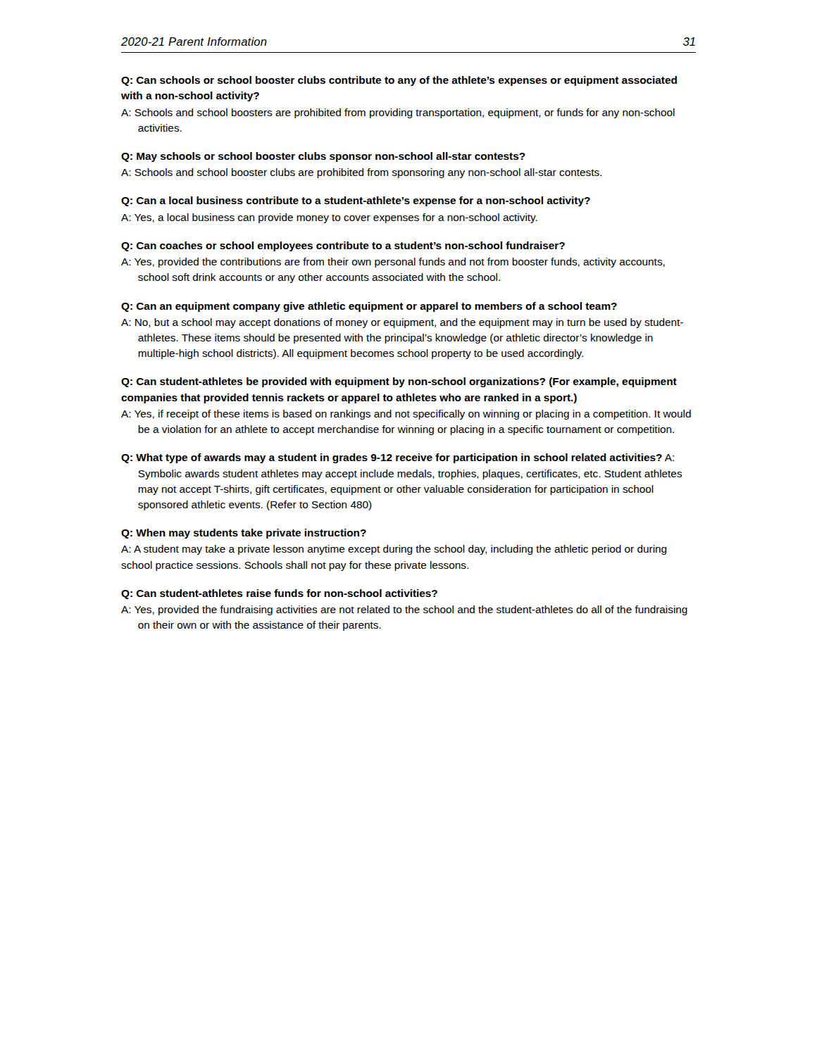2020-21 Parent Information 31
Q: Can schools or school booster clubs contribute to any of the athlete’s expenses or equipment associated with a non-school activity?
A: Schools and school boosters are prohibited from providing transportation, equipment, or funds for any non-school activities.
Q: May schools or school booster clubs sponsor non-school all-star contests?
A: Schools and school booster clubs are prohibited from sponsoring any non-school all-star contests.
Q: Can a local business contribute to a student-athlete’s expense for a non-school activity?
A: Yes, a local business can provide money to cover expenses for a non-school activity.
Q: Can coaches or school employees contribute to a student’s non-school fundraiser?
A: Yes, provided the contributions are from their own personal funds and not from booster funds, activity accounts, school soft drink accounts or any other accounts associated with the school.
Q: Can an equipment company give athletic equipment or apparel to members of a school team?
A: No, but a school may accept donations of money or equipment, and the equipment may in turn be used by student-athletes. These items should be presented with the principal’s knowledge (or athletic director’s knowledge in multiple-high school districts). All equipment becomes school property to be used accordingly.
Q: Can student-athletes be provided with equipment by non-school organizations? (For example, equipment companies that provided tennis rackets or apparel to athletes who are ranked in a sport.)
A: Yes, if receipt of these items is based on rankings and not specifically on winning or placing in a competition. It would be a violation for an athlete to accept merchandise for winning or placing in a specific tournament or competition.
Q: What type of awards may a student in grades 9-12 receive for participation in school related activities? A: Symbolic awards student athletes may accept include medals, trophies, plaques, certificates, etc. Student athletes may not accept T-shirts, gift certificates, equipment or other valuable consideration for participation in school sponsored athletic events. (Refer to Section 480)
Q: When may students take private instruction?
A: A student may take a private lesson anytime except during the school day, including the athletic period or during school practice sessions. Schools shall not pay for these private lessons.
Q: Can student-athletes raise funds for non-school activities?
A: Yes, provided the fundraising activities are not related to the school and the student-athletes do all of the fundraising on their own or with the assistance of their parents.